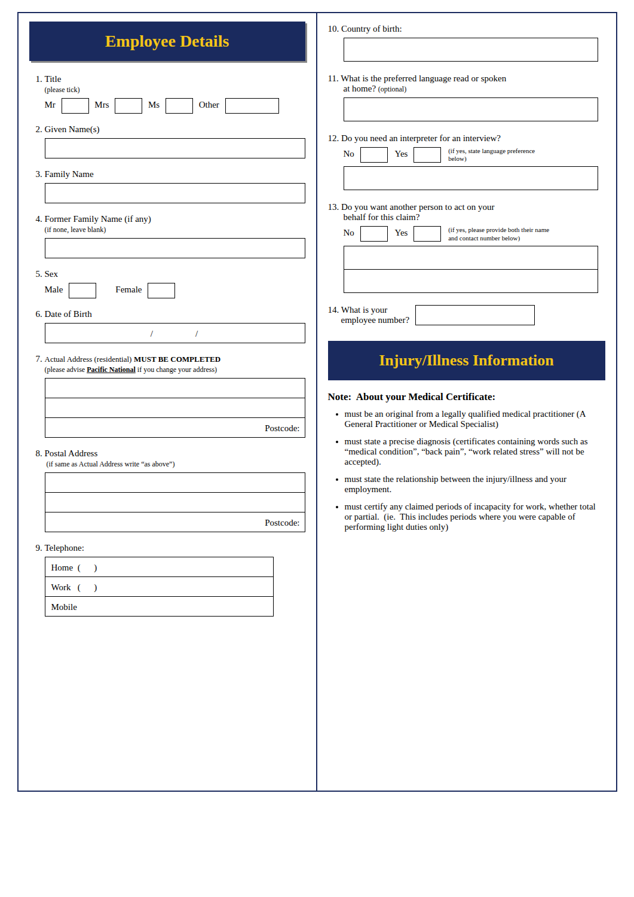Employee Details
Title
(please tick)
Mr Mrs Ms Other
Given Name(s)
Family Name
Former Family Name (if any)
(if none, leave blank)
Sex
Male Female
Date of Birth
/ /
Actual Address (residential) MUST BE COMPLETED
(please advise Pacific National if you change your address)
Postcode:
Postal Address
(if same as Actual Address write “as above”)
Postcode:
Telephone:
Home ( )
Work ( )
Mobile
10. Country of birth:
11. What is the preferred language read or spoken
at home? (optional)
12. Do you need an interpreter for an interview?
No Yes (if yes, state language preference below)
13. Do you want another person to act on your
behalf for this claim?
No Yes (if yes, please provide both their name and contact number below)
14. What is your
employee number?
Injury/Illness Information
Note: About your Medical Certificate:
must be an original from a legally qualified medical practitioner (A General Practitioner or Medical Specialist)
must state a precise diagnosis (certificates containing words such as “medical condition”, “back pain”, “work related stress” will not be accepted).
must state the relationship between the injury/illness and your employment.
must certify any claimed periods of incapacity for work, whether total or partial. (ie. This includes periods where you were capable of performing light duties only)